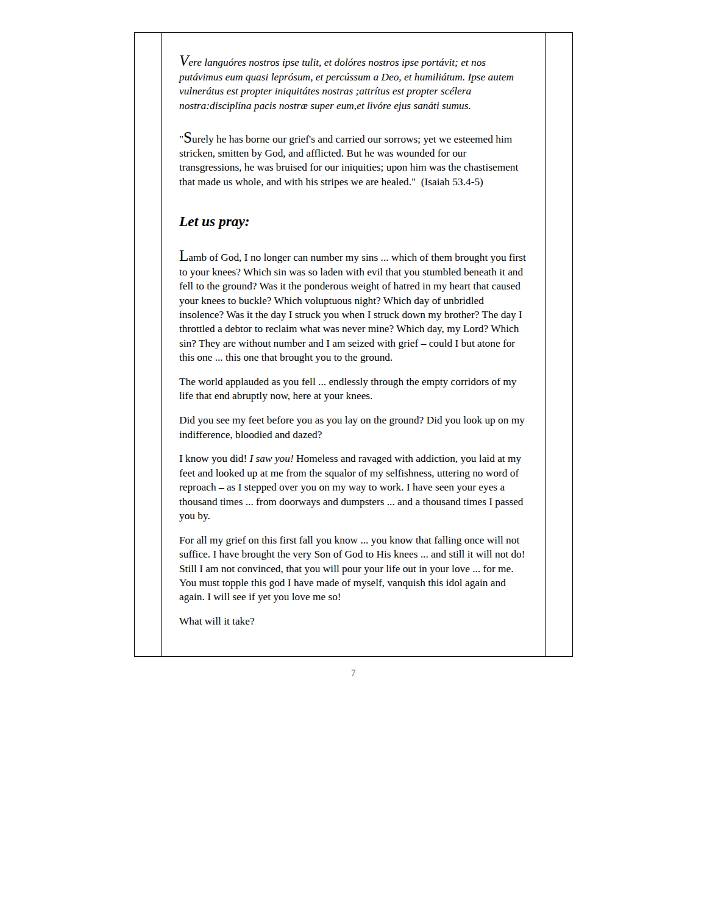Vere languóres nostros ipse tulit, et dolóres nostros ipse portávit; et nos putávimus eum quasi leprósum, et percússum a Deo, et humiliátum. Ipse autem vulnerátus est propter iniquitátes nostras ;attrítus est propter scélera nostra:disciplína pacis nostræ super eum,et livóre ejus sanáti sumus.
"Surely he has borne our grief's and carried our sorrows; yet we esteemed him stricken, smitten by God, and afflicted. But he was wounded for our transgressions, he was bruised for our iniquities; upon him was the chastisement that made us whole, and with his stripes we are healed." (Isaiah 53.4-5)
Let us pray:
Lamb of God, I no longer can number my sins ... which of them brought you first to your knees? Which sin was so laden with evil that you stumbled beneath it and fell to the ground? Was it the ponderous weight of hatred in my heart that caused your knees to buckle? Which voluptuous night? Which day of unbridled insolence? Was it the day I struck you when I struck down my brother? The day I throttled a debtor to reclaim what was never mine? Which day, my Lord? Which sin? They are without number and I am seized with grief – could I but atone for this one ... this one that brought you to the ground.
The world applauded as you fell ... endlessly through the empty corridors of my life that end abruptly now, here at your knees.
Did you see my feet before you as you lay on the ground? Did you look up on my indifference, bloodied and dazed?
I know you did! I saw you! Homeless and ravaged with addiction, you laid at my feet and looked up at me from the squalor of my selfishness, uttering no word of reproach – as I stepped over you on my way to work. I have seen your eyes a thousand times ... from doorways and dumpsters ... and a thousand times I passed you by.
For all my grief on this first fall you know ... you know that falling once will not suffice. I have brought the very Son of God to His knees ... and still it will not do! Still I am not convinced, that you will pour your life out in your love ... for me. You must topple this god I have made of myself, vanquish this idol again and again. I will see if yet you love me so!
What will it take?
7